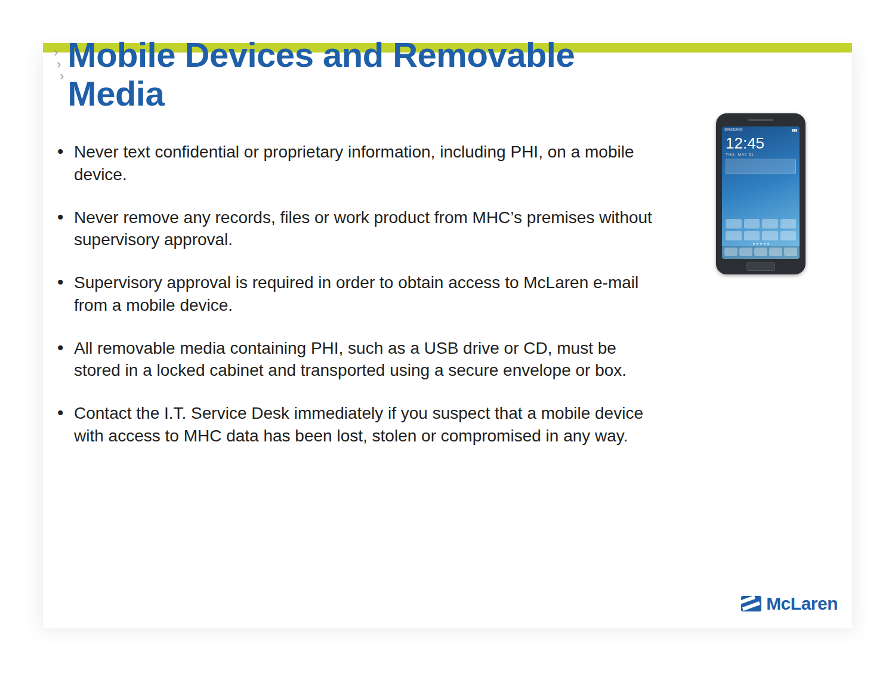SAMSUNG▮▮▮
12:45THU, MAY 31
›››
Mobile Devices and Removable Media
Never text confidential or proprietary information, including PHI, on a mobile device.
Never remove any records, files or work product from MHC’s premises without supervisory approval.
Supervisory approval is required in order to obtain access to McLaren e-mail from a mobile device.
All removable media containing PHI, such as a USB drive or CD, must be stored in a locked cabinet and transported using a secure envelope or box.
Contact the I.T. Service Desk immediately if you suspect that a mobile device with access to MHC data has been lost, stolen or compromised in any way.
McLaren